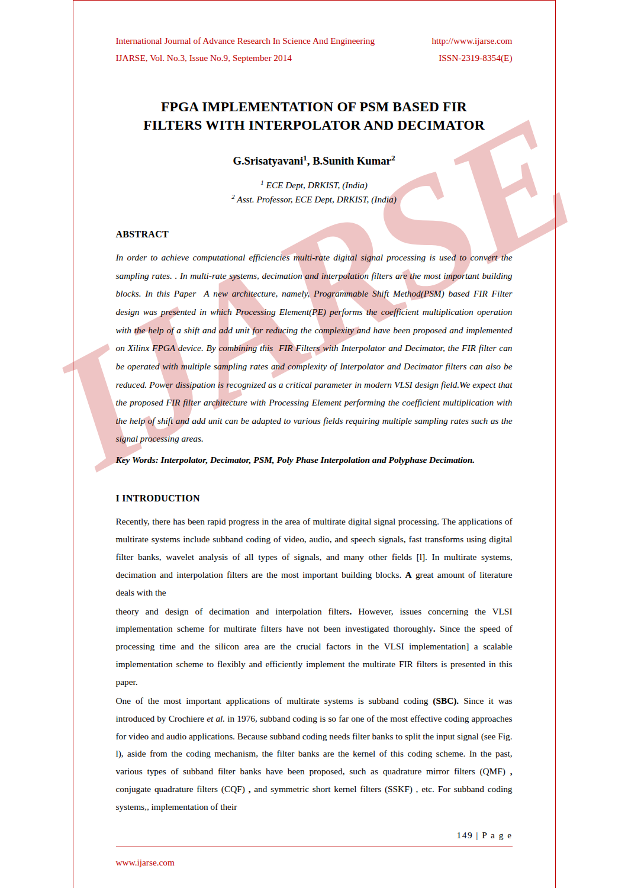IJARSE
International Journal of Advance Research In Science And Engineering http://www.ijarse.com
IJARSE, Vol. No.3, Issue No.9, September 2014 ISSN-2319-8354(E)
FPGA IMPLEMENTATION OF PSM BASED FIR
FILTERS WITH INTERPOLATOR AND DECIMATOR
G.Srisatyavani1, B.Sunith Kumar2
1 ECE Dept, DRKIST, (India)
2 Asst. Professor, ECE Dept, DRKIST, (India)
ABSTRACT
In order to achieve computational efficiencies multi-rate digital signal processing is used to convert the sampling rates. . In multi-rate systems, decimation and interpolation filters are the most important building blocks. In this Paper A new architecture, namely, Programmable Shift Method(PSM) based FIR Filter design was presented in which Processing Element(PE) performs the coefficient multiplication operation with the help of a shift and add unit for reducing the complexity and have been proposed and implemented on Xilinx FPGA device. By combining this FIR Filters with Interpolator and Decimator, the FIR filter can be operated with multiple sampling rates and complexity of Interpolator and Decimator filters can also be reduced. Power dissipation is recognized as a critical parameter in modern VLSI design field.We expect that the proposed FIR filter architecture with Processing Element performing the coefficient multiplication with the help of shift and add unit can be adapted to various fields requiring multiple sampling rates such as the signal processing areas.
Key Words: Interpolator, Decimator, PSM, Poly Phase Interpolation and Polyphase Decimation.
I INTRODUCTION
Recently, there has been rapid progress in the area of multirate digital signal processing. The applications of multirate systems include subband coding of video, audio, and speech signals, fast transforms using digital filter banks, wavelet analysis of all types of signals, and many other fields [l]. In multirate systems, decimation and interpolation filters are the most important building blocks. A great amount of literature deals with the
theory and design of decimation and interpolation filters. However, issues concerning the VLSI implementation scheme for multirate filters have not been investigated thoroughly. Since the speed of processing time and the silicon area are the crucial factors in the VLSI implementation] a scalable implementation scheme to flexibly and efficiently implement the multirate FIR filters is presented in this paper.
One of the most important applications of multirate systems is subband coding (SBC). Since it was introduced by Crochiere et al. in 1976, subband coding is so far one of the most effective coding approaches for video and audio applications. Because subband coding needs filter banks to split the input signal (see Fig. l), aside from the coding mechanism, the filter banks are the kernel of this coding scheme. In the past, various types of subband filter banks have been proposed, such as quadrature mirror filters (QMF) , conjugate quadrature filters (CQF) , and symmetric short kernel filters (SSKF) , etc. For subband coding systems,, implementation of their
149 | P a g e
www.ijarse.com